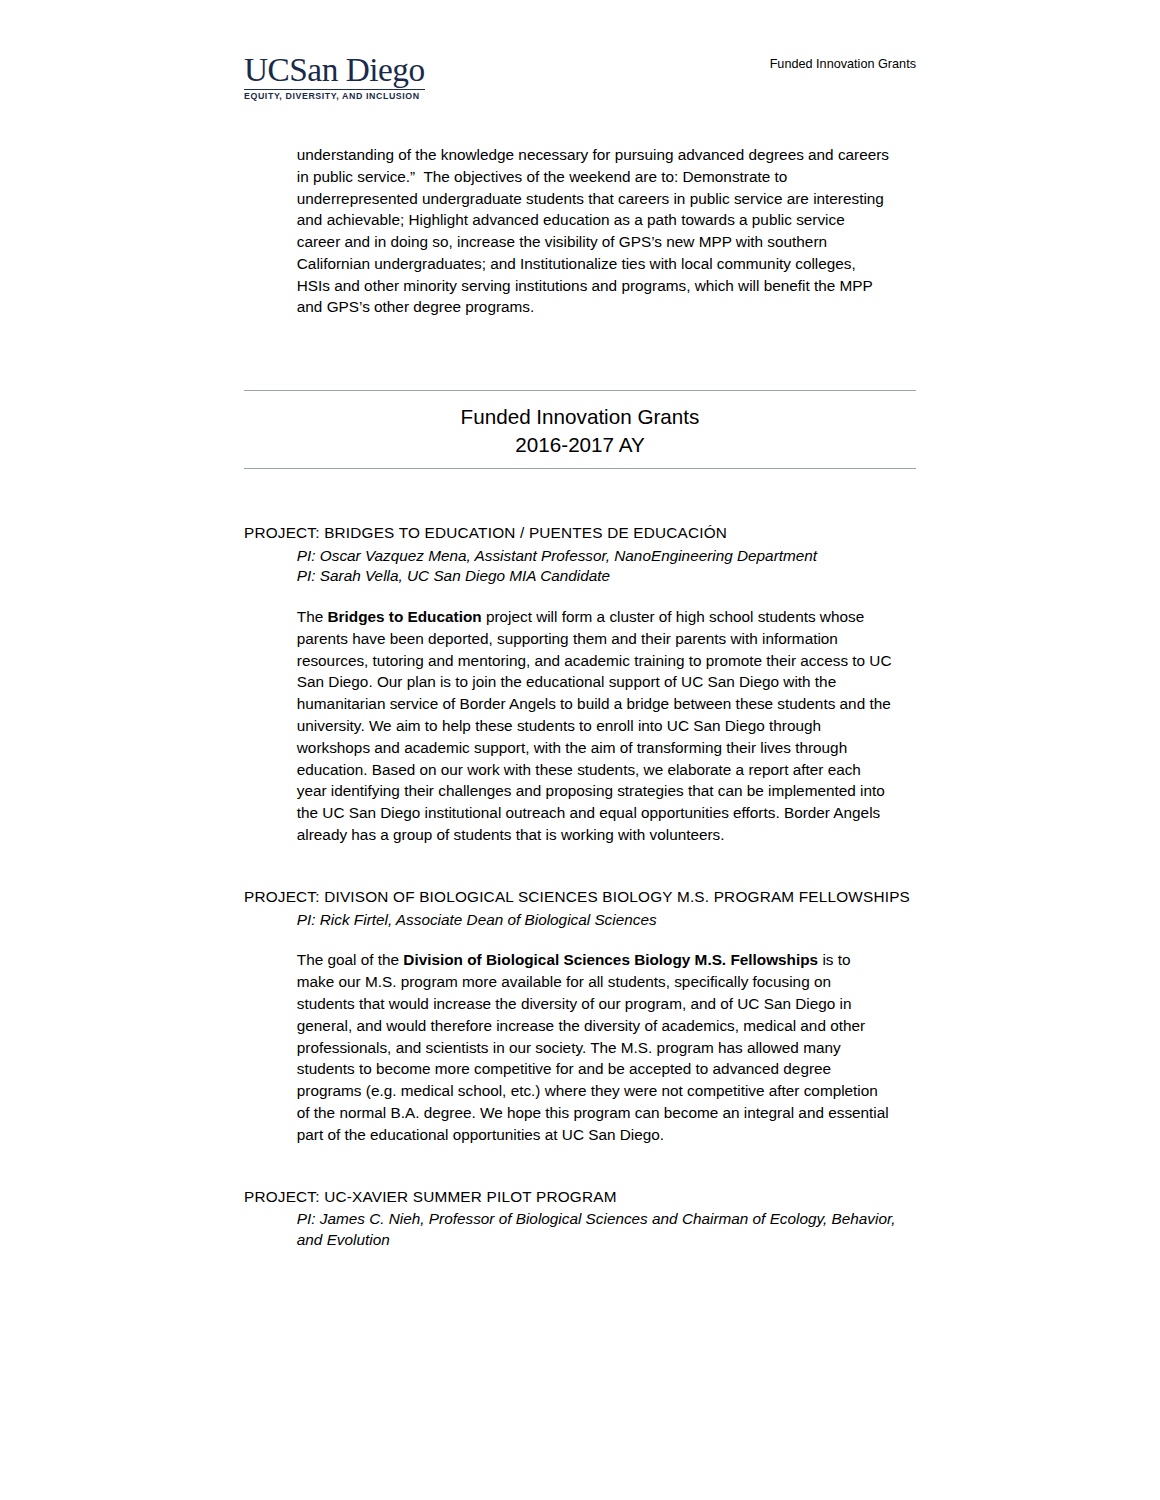UCSan Diego
Equity, Diversity, and Inclusion
Funded Innovation Grants
understanding of the knowledge necessary for pursuing advanced degrees and careers in public service.” The objectives of the weekend are to: Demonstrate to underrepresented undergraduate students that careers in public service are interesting and achievable; Highlight advanced education as a path towards a public service career and in doing so, increase the visibility of GPS’s new MPP with southern Californian undergraduates; and Institutionalize ties with local community colleges, HSIs and other minority serving institutions and programs, which will benefit the MPP and GPS’s other degree programs.
Funded Innovation Grants
2016-2017 AY
PROJECT: BRIDGES TO EDUCATION / PUENTES DE EDUCACIÓN
PI: Oscar Vazquez Mena, Assistant Professor, NanoEngineering Department
PI: Sarah Vella, UC San Diego MIA Candidate
The Bridges to Education project will form a cluster of high school students whose parents have been deported, supporting them and their parents with information resources, tutoring and mentoring, and academic training to promote their access to UC San Diego. Our plan is to join the educational support of UC San Diego with the humanitarian service of Border Angels to build a bridge between these students and the university. We aim to help these students to enroll into UC San Diego through workshops and academic support, with the aim of transforming their lives through education. Based on our work with these students, we elaborate a report after each year identifying their challenges and proposing strategies that can be implemented into the UC San Diego institutional outreach and equal opportunities efforts. Border Angels already has a group of students that is working with volunteers.
PROJECT: DIVISON OF BIOLOGICAL SCIENCES BIOLOGY M.S. PROGRAM FELLOWSHIPS
PI: Rick Firtel, Associate Dean of Biological Sciences
The goal of the Division of Biological Sciences Biology M.S. Fellowships is to make our M.S. program more available for all students, specifically focusing on students that would increase the diversity of our program, and of UC San Diego in general, and would therefore increase the diversity of academics, medical and other professionals, and scientists in our society. The M.S. program has allowed many students to become more competitive for and be accepted to advanced degree programs (e.g. medical school, etc.) where they were not competitive after completion of the normal B.A. degree. We hope this program can become an integral and essential part of the educational opportunities at UC San Diego.
PROJECT: UC-XAVIER SUMMER PILOT PROGRAM
PI: James C. Nieh, Professor of Biological Sciences and Chairman of Ecology, Behavior, and Evolution